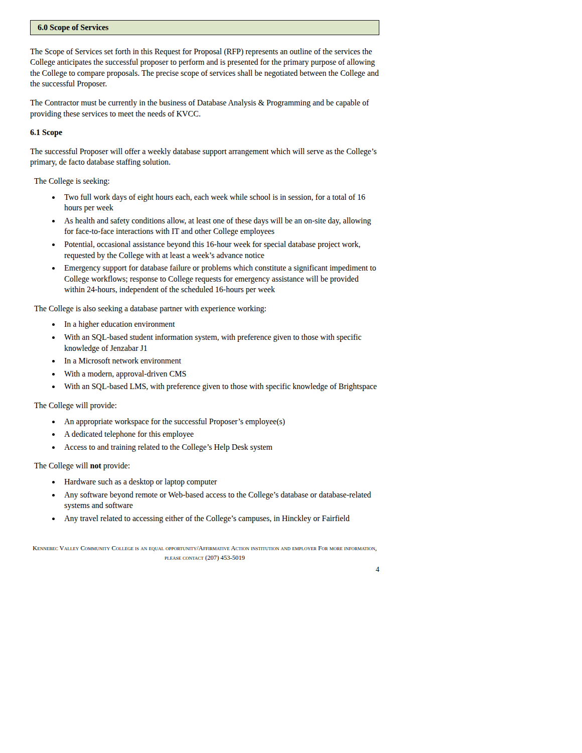6.0 Scope of Services
The Scope of Services set forth in this Request for Proposal (RFP) represents an outline of the services the College anticipates the successful proposer to perform and is presented for the primary purpose of allowing the College to compare proposals. The precise scope of services shall be negotiated between the College and the successful Proposer.
The Contractor must be currently in the business of Database Analysis & Programming and be capable of providing these services to meet the needs of KVCC.
6.1 Scope
The successful Proposer will offer a weekly database support arrangement which will serve as the College’s primary, de facto database staffing solution.
The College is seeking:
Two full work days of eight hours each, each week while school is in session, for a total of 16 hours per week
As health and safety conditions allow, at least one of these days will be an on-site day, allowing for face-to-face interactions with IT and other College employees
Potential, occasional assistance beyond this 16-hour week for special database project work, requested by the College with at least a week’s advance notice
Emergency support for database failure or problems which constitute a significant impediment to College workflows; response to College requests for emergency assistance will be provided within 24-hours, independent of the scheduled 16-hours per week
The College is also seeking a database partner with experience working:
In a higher education environment
With an SQL-based student information system, with preference given to those with specific knowledge of Jenzabar J1
In a Microsoft network environment
With a modern, approval-driven CMS
With an SQL-based LMS, with preference given to those with specific knowledge of Brightspace
The College will provide:
An appropriate workspace for the successful Proposer’s employee(s)
A dedicated telephone for this employee
Access to and training related to the College’s Help Desk system
The College will not provide:
Hardware such as a desktop or laptop computer
Any software beyond remote or Web-based access to the College’s database or database-related systems and software
Any travel related to accessing either of the College’s campuses, in Hinckley or Fairfield
Kennebec Valley Community College is an equal opportunity/Affirmative Action institution and employer For more information, please contact (207) 453-5019
4